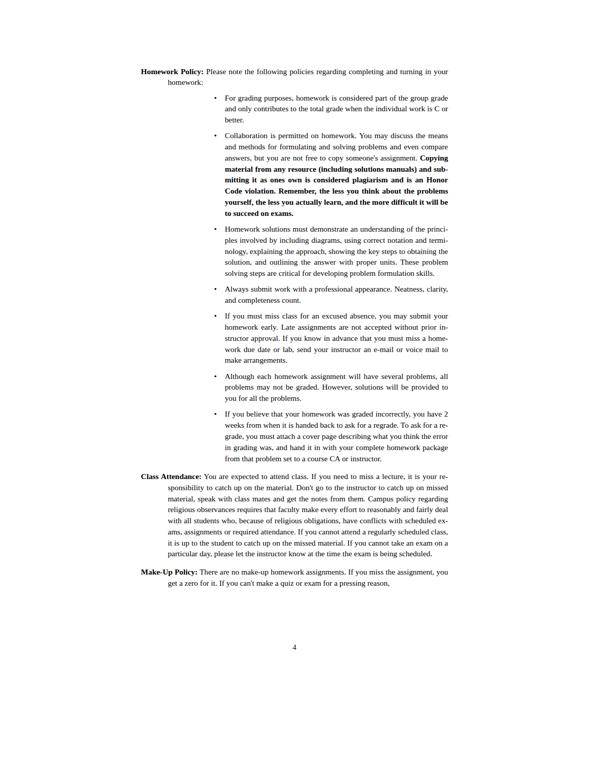Homework Policy: Please note the following policies regarding completing and turning in your homework:
For grading purposes, homework is considered part of the group grade and only contributes to the total grade when the individual work is C or better.
Collaboration is permitted on homework. You may discuss the means and methods for formulating and solving problems and even compare answers, but you are not free to copy someone's assignment. Copying material from any resource (including solutions manuals) and submitting it as ones own is considered plagiarism and is an Honor Code violation. Remember, the less you think about the problems yourself, the less you actually learn, and the more difficult it will be to succeed on exams.
Homework solutions must demonstrate an understanding of the principles involved by including diagrams, using correct notation and terminology, explaining the approach, showing the key steps to obtaining the solution, and outlining the answer with proper units. These problem solving steps are critical for developing problem formulation skills.
Always submit work with a professional appearance. Neatness, clarity, and completeness count.
If you must miss class for an excused absence, you may submit your homework early. Late assignments are not accepted without prior instructor approval. If you know in advance that you must miss a homework due date or lab, send your instructor an e-mail or voice mail to make arrangements.
Although each homework assignment will have several problems, all problems may not be graded. However, solutions will be provided to you for all the problems.
If you believe that your homework was graded incorrectly, you have 2 weeks from when it is handed back to ask for a regrade. To ask for a regrade, you must attach a cover page describing what you think the error in grading was, and hand it in with your complete homework package from that problem set to a course CA or instructor.
Class Attendance: You are expected to attend class. If you need to miss a lecture, it is your responsibility to catch up on the material. Don't go to the instructor to catch up on missed material, speak with class mates and get the notes from them. Campus policy regarding religious observances requires that faculty make every effort to reasonably and fairly deal with all students who, because of religious obligations, have conflicts with scheduled exams, assignments or required attendance. If you cannot attend a regularly scheduled class, it is up to the student to catch up on the missed material. If you cannot take an exam on a particular day, please let the instructor know at the time the exam is being scheduled.
Make-Up Policy: There are no make-up homework assignments. If you miss the assignment, you get a zero for it. If you can't make a quiz or exam for a pressing reason,
4